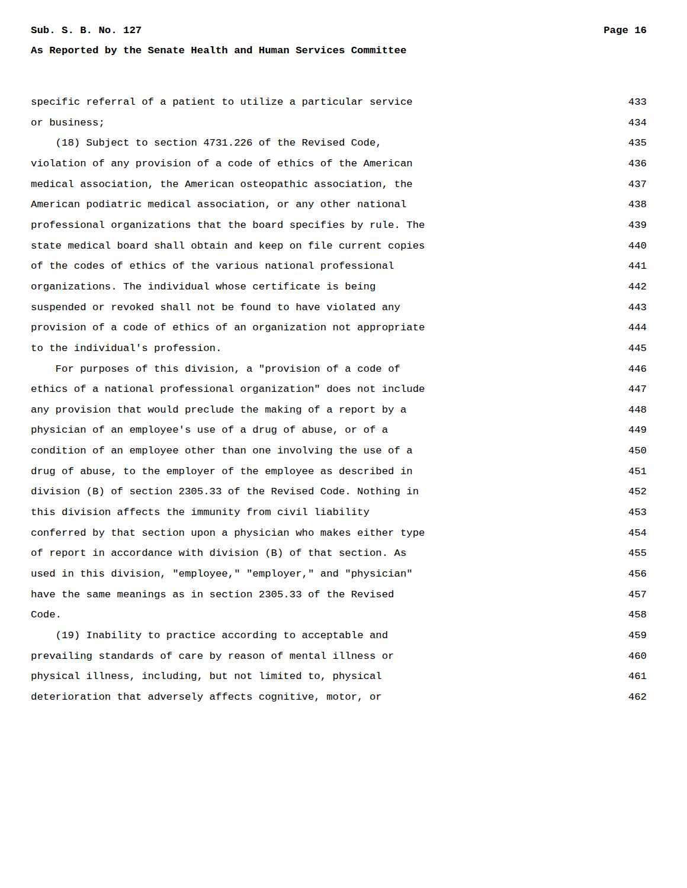Sub. S. B. No. 127 As Reported by the Senate Health and Human Services Committee
Page 16
specific referral of a patient to utilize a particular service 433
or business; 434
(18) Subject to section 4731.226 of the Revised Code, 435
violation of any provision of a code of ethics of the American 436
medical association, the American osteopathic association, the 437
American podiatric medical association, or any other national 438
professional organizations that the board specifies by rule. The 439
state medical board shall obtain and keep on file current copies 440
of the codes of ethics of the various national professional 441
organizations. The individual whose certificate is being 442
suspended or revoked shall not be found to have violated any 443
provision of a code of ethics of an organization not appropriate 444
to the individual's profession. 445
For purposes of this division, a "provision of a code of 446
ethics of a national professional organization" does not include 447
any provision that would preclude the making of a report by a 448
physician of an employee's use of a drug of abuse, or of a 449
condition of an employee other than one involving the use of a 450
drug of abuse, to the employer of the employee as described in 451
division (B) of section 2305.33 of the Revised Code. Nothing in 452
this division affects the immunity from civil liability 453
conferred by that section upon a physician who makes either type 454
of report in accordance with division (B) of that section. As 455
used in this division, "employee," "employer," and "physician"456
have the same meanings as in section 2305.33 of the Revised 457
Code. 458
(19) Inability to practice according to acceptable and 459
prevailing standards of care by reason of mental illness or 460
physical illness, including, but not limited to, physical 461
deterioration that adversely affects cognitive, motor, or 462